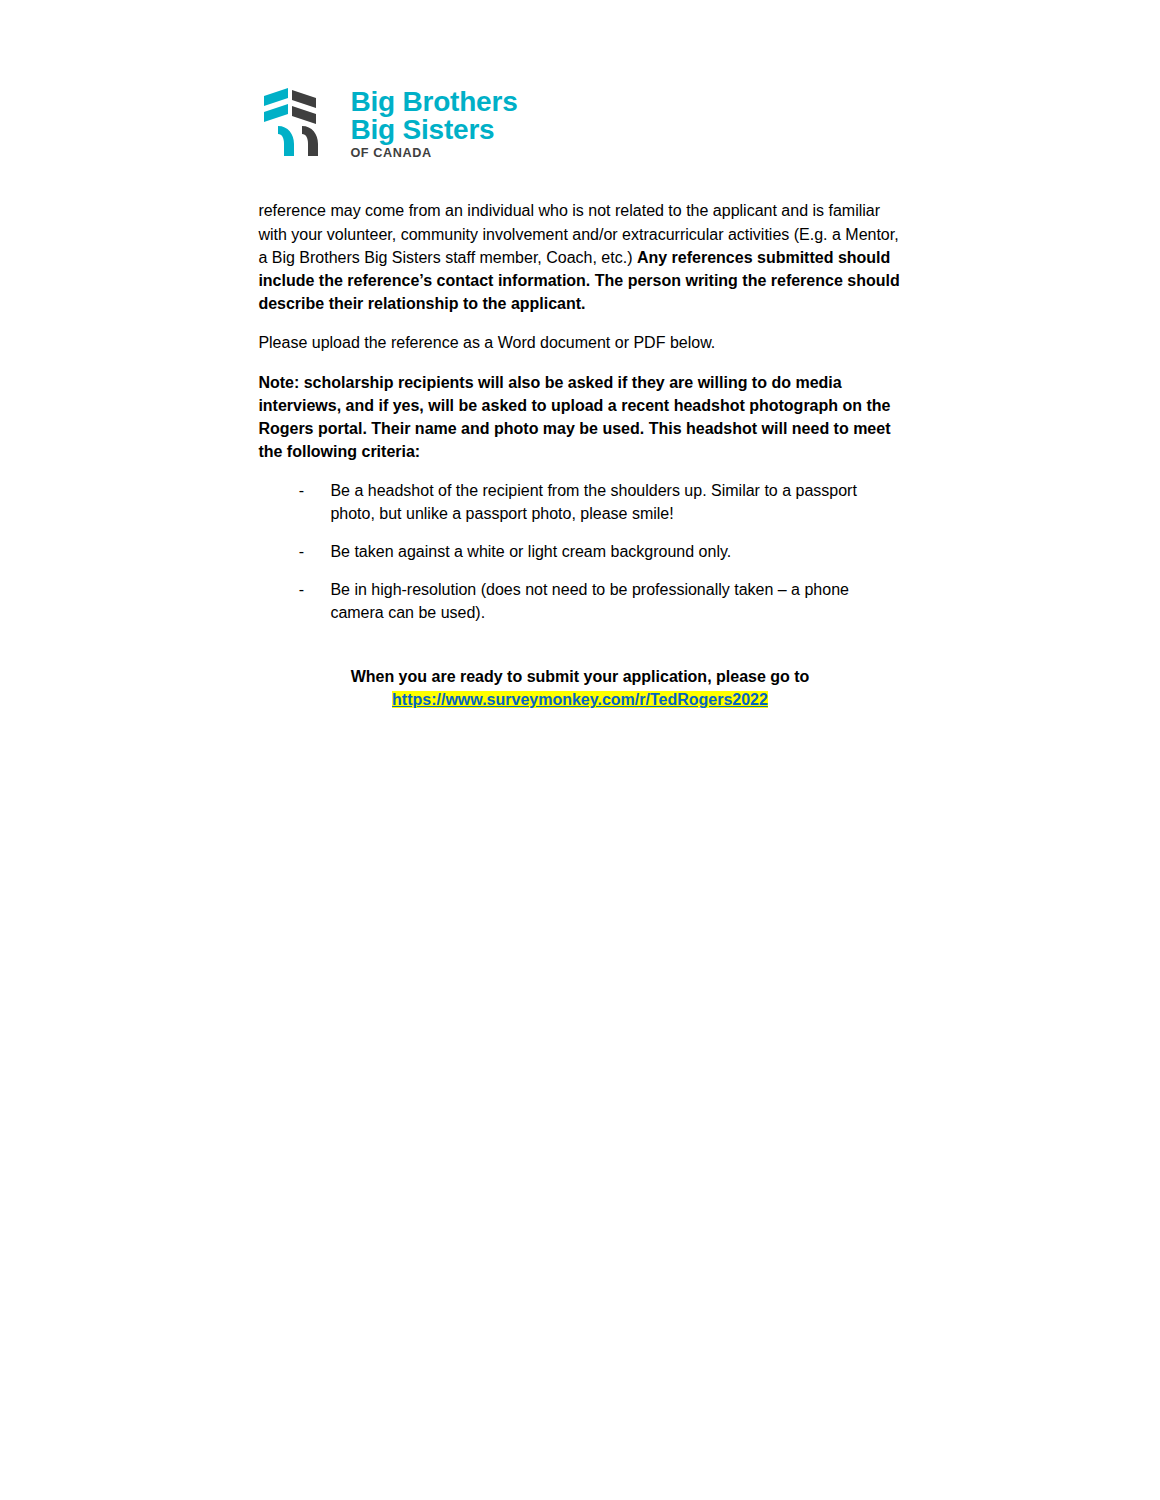Big Brothers
Big Sisters OF CANADA
reference may come from an individual who is not related to the applicant and is familiar with your volunteer, community involvement and/or extracurricular activities (E.g. a Mentor, a Big Brothers Big Sisters staff member, Coach, etc.) Any references submitted should include the reference’s contact information. The person writing the reference should describe their relationship to the applicant.
Please upload the reference as a Word document or PDF below.
Note: scholarship recipients will also be asked if they are willing to do media interviews, and if yes, will be asked to upload a recent headshot photograph on the Rogers portal. Their name and photo may be used. This headshot will need to meet the following criteria:
Be a headshot of the recipient from the shoulders up. Similar to a passport photo, but unlike a passport photo, please smile!
Be taken against a white or light cream background only.
Be in high-resolution (does not need to be professionally taken – a phone camera can be used).
When you are ready to submit your application, please go to
https://www.surveymonkey.com/r/TedRogers2022